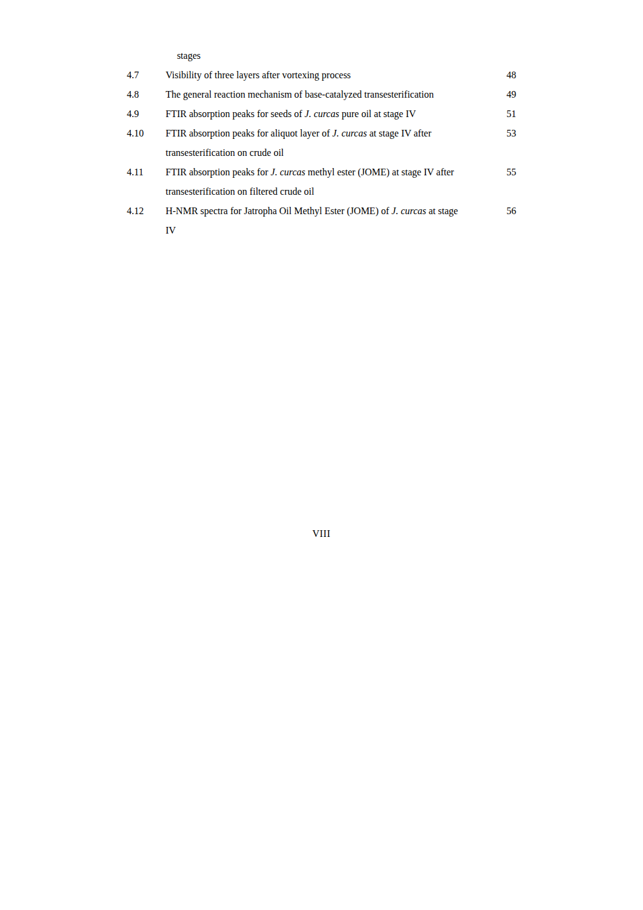stages
| 4.7 | Visibility of three layers after vortexing process | 48 |
| 4.8 | The general reaction mechanism of base-catalyzed transesterification | 49 |
| 4.9 | FTIR absorption peaks for seeds of J. curcas pure oil at stage IV | 51 |
| 4.10 | FTIR absorption peaks for aliquot layer of J. curcas at stage IV after transesterification on crude oil | 53 |
| 4.11 | FTIR absorption peaks for J. curcas methyl ester (JOME) at stage IV after transesterification on filtered crude oil | 55 |
| 4.12 | H-NMR spectra for Jatropha Oil Methyl Ester (JOME) of J. curcas at stage IV | 56 |
VIII